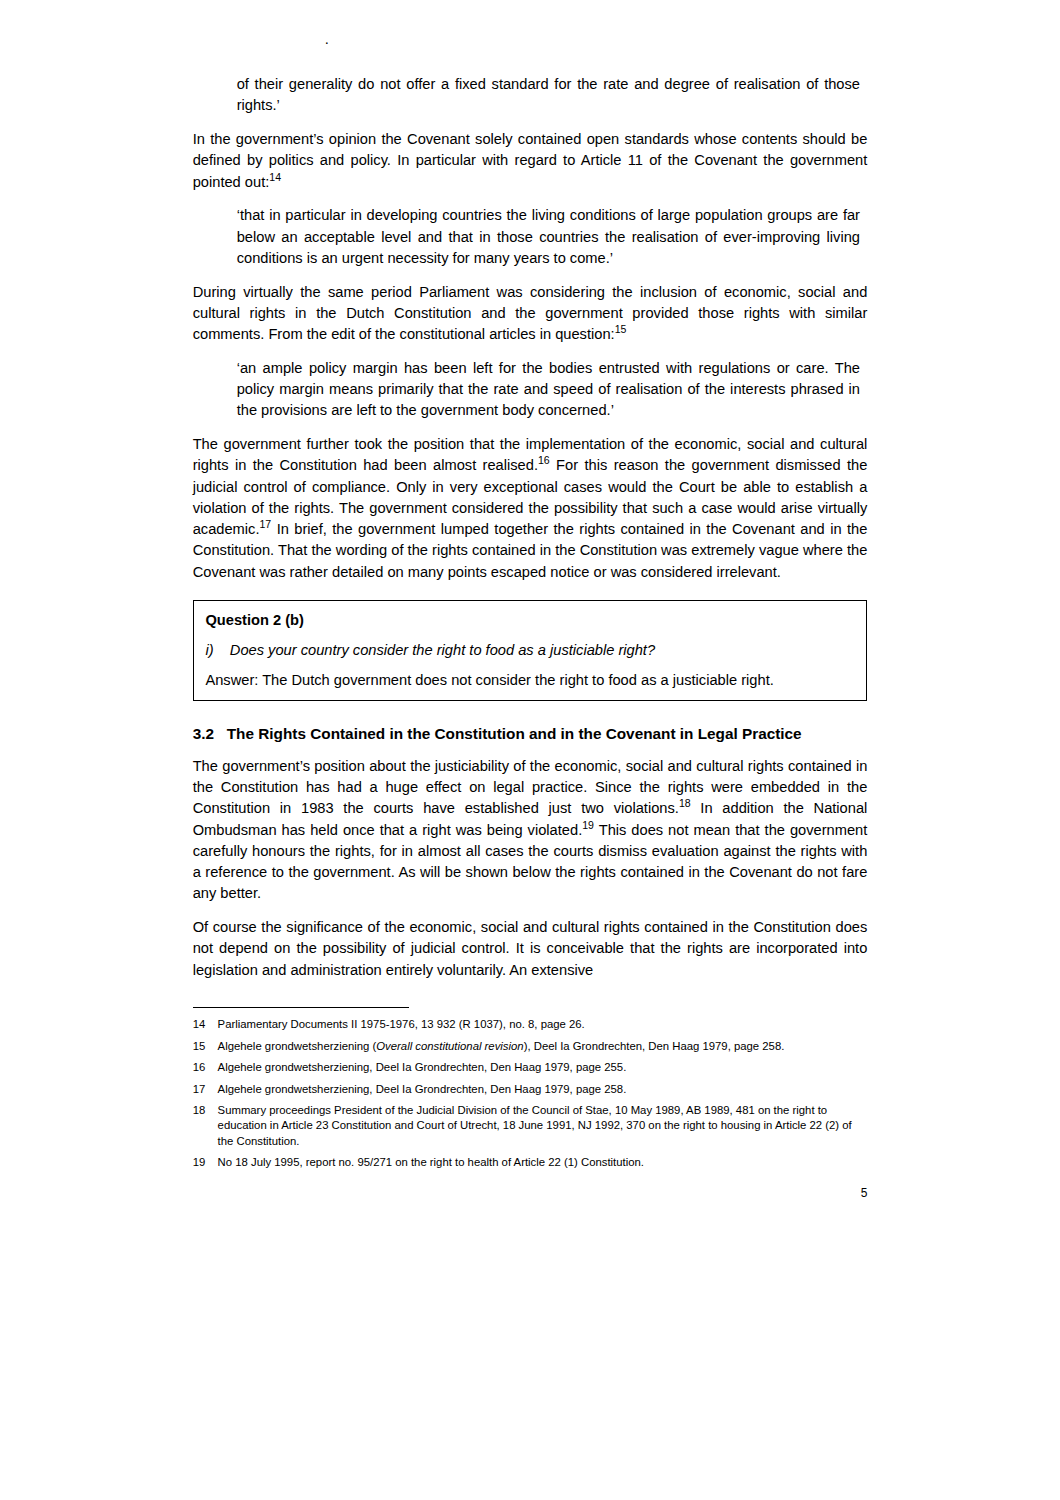.
of their generality do not offer a fixed standard for the rate and degree of realisation of those rights.’
In the government’s opinion the Covenant solely contained open standards whose contents should be defined by politics and policy. In particular with regard to Article 11 of the Covenant the government pointed out:14
‘that in particular in developing countries the living conditions of large population groups are far below an acceptable level and that in those countries the realisation of ever-improving living conditions is an urgent necessity for many years to come.’
During virtually the same period Parliament was considering the inclusion of economic, social and cultural rights in the Dutch Constitution and the government provided those rights with similar comments. From the edit of the constitutional articles in question:15
‘an ample policy margin has been left for the bodies entrusted with regulations or care. The policy margin means primarily that the rate and speed of realisation of the interests phrased in the provisions are left to the government body concerned.’
The government further took the position that the implementation of the economic, social and cultural rights in the Constitution had been almost realised.16 For this reason the government dismissed the judicial control of compliance. Only in very exceptional cases would the Court be able to establish a violation of the rights. The government considered the possibility that such a case would arise virtually academic.17 In brief, the government lumped together the rights contained in the Covenant and in the Constitution. That the wording of the rights contained in the Constitution was extremely vague where the Covenant was rather detailed on many points escaped notice or was considered irrelevant.
Question 2 (b)
i) Does your country consider the right to food as a justiciable right?
Answer: The Dutch government does not consider the right to food as a justiciable right.
3.2 The Rights Contained in the Constitution and in the Covenant in Legal Practice
The government’s position about the justiciability of the economic, social and cultural rights contained in the Constitution has had a huge effect on legal practice. Since the rights were embedded in the Constitution in 1983 the courts have established just two violations.18 In addition the National Ombudsman has held once that a right was being violated.19 This does not mean that the government carefully honours the rights, for in almost all cases the courts dismiss evaluation against the rights with a reference to the government. As will be shown below the rights contained in the Covenant do not fare any better.
Of course the significance of the economic, social and cultural rights contained in the Constitution does not depend on the possibility of judicial control. It is conceivable that the rights are incorporated into legislation and administration entirely voluntarily. An extensive
14 Parliamentary Documents II 1975-1976, 13 932 (R 1037), no. 8, page 26.
15 Algehele grondwetsherziening (Overall constitutional revision), Deel Ia Grondrechten, Den Haag 1979, page 258.
16 Algehele grondwetsherziening, Deel Ia Grondrechten, Den Haag 1979, page 255.
17 Algehele grondwetsherziening, Deel Ia Grondrechten, Den Haag 1979, page 258.
18 Summary proceedings President of the Judicial Division of the Council of Stae, 10 May 1989, AB 1989, 481 on the right to education in Article 23 Constitution and Court of Utrecht, 18 June 1991, NJ 1992, 370 on the right to housing in Article 22 (2) of the Constitution.
19 No 18 July 1995, report no. 95/271 on the right to health of Article 22 (1) Constitution.
5